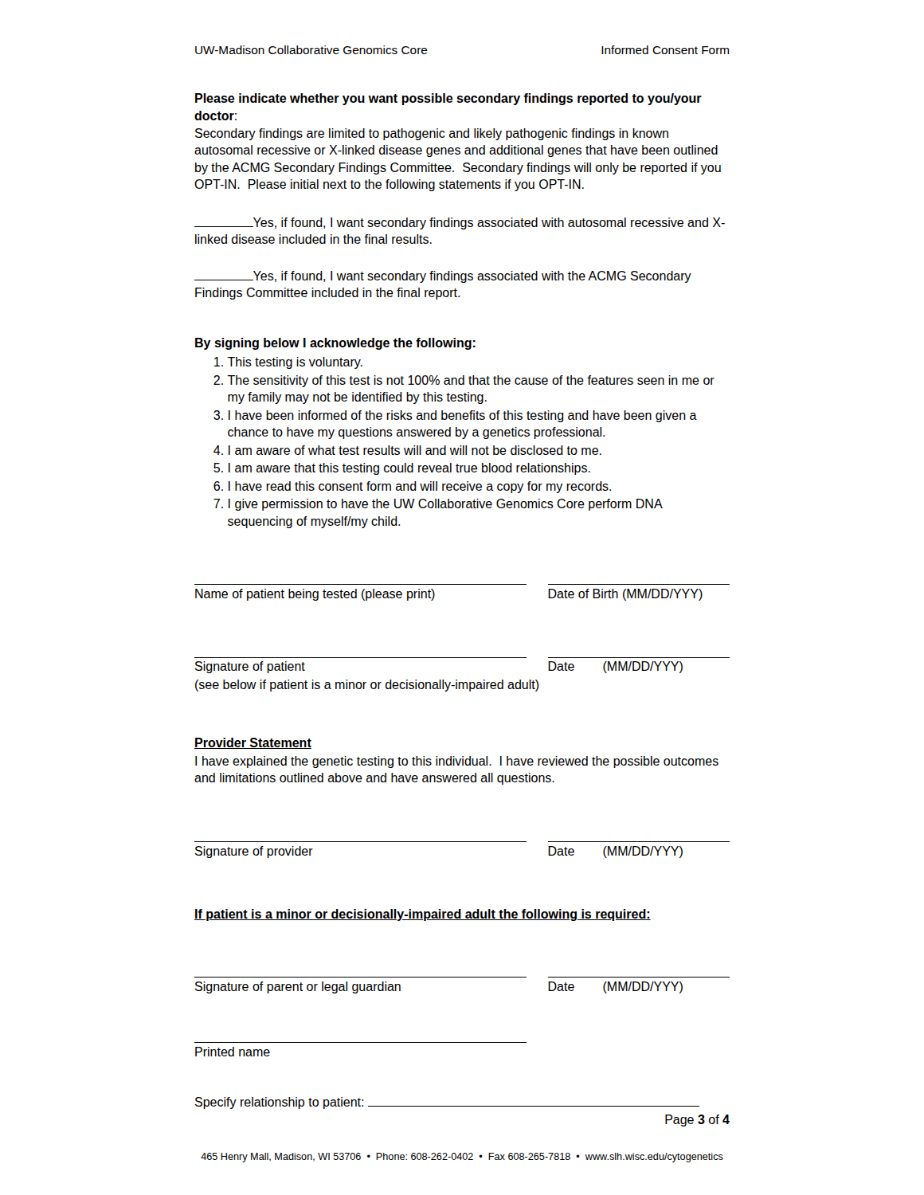UW-Madison Collaborative Genomics Core
Informed Consent Form
Please indicate whether you want possible secondary findings reported to you/your doctor:
Secondary findings are limited to pathogenic and likely pathogenic findings in known autosomal recessive or X-linked disease genes and additional genes that have been outlined by the ACMG Secondary Findings Committee. Secondary findings will only be reported if you OPT-IN. Please initial next to the following statements if you OPT-IN.
Yes, if found, I want secondary findings associated with autosomal recessive and X-linked disease included in the final results.
Yes, if found, I want secondary findings associated with the ACMG Secondary Findings Committee included in the final report.
By signing below I acknowledge the following:
This testing is voluntary.
The sensitivity of this test is not 100% and that the cause of the features seen in me or my family may not be identified by this testing.
I have been informed of the risks and benefits of this testing and have been given a chance to have my questions answered by a genetics professional.
I am aware of what test results will and will not be disclosed to me.
I am aware that this testing could reveal true blood relationships.
I have read this consent form and will receive a copy for my records.
I give permission to have the UW Collaborative Genomics Core perform DNA sequencing of myself/my child.
Name of patient being tested (please print)
Date of Birth (MM/DD/YYY)
Signature of patient
Date(MM/DD/YYY)
(see below if patient is a minor or decisionally-impaired adult)
Provider Statement
I have explained the genetic testing to this individual. I have reviewed the possible outcomes and limitations outlined above and have answered all questions.
Signature of provider
Date(MM/DD/YYY)
If patient is a minor or decisionally-impaired adult the following is required:
Signature of parent or legal guardian
Date(MM/DD/YYY)
Printed name
Specify relationship to patient:
Page 3 of 4
465 Henry Mall, Madison, WI 53706 • Phone: 608-262-0402 • Fax 608-265-7818 • www.slh.wisc.edu/cytogenetics